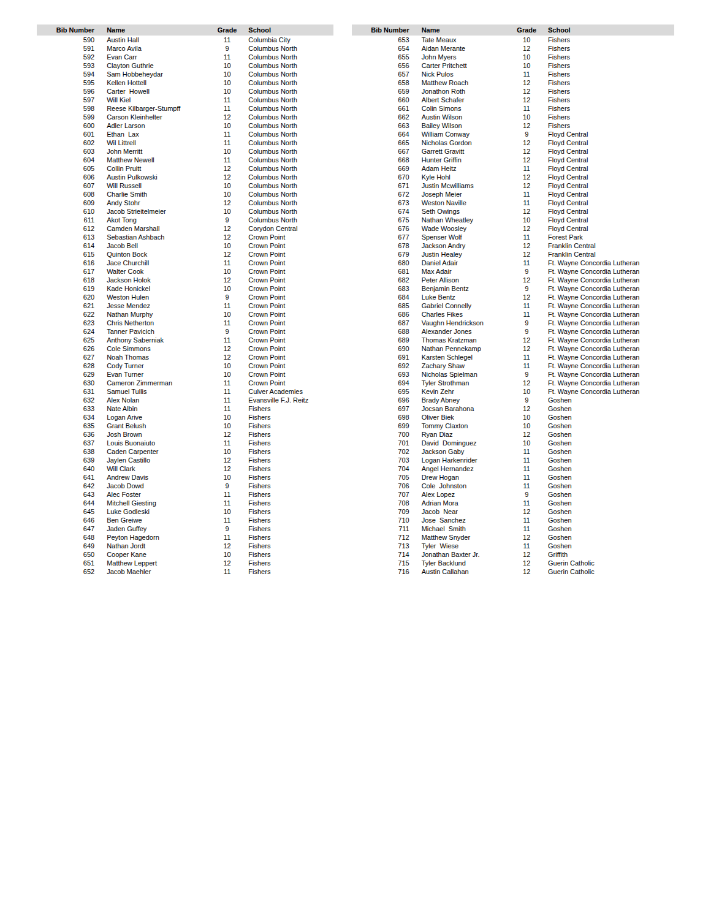| Bib Number | Name | Grade | School | | Bib Number | Name | Grade | School |
| --- | --- | --- | --- | --- | --- | --- | --- | --- |
| 590 | Austin Hall | 11 | Columbia City | | 653 | Tate Meaux | 10 | Fishers |
| 591 | Marco Avila | 9 | Columbus North | | 654 | Aidan Merante | 12 | Fishers |
| 592 | Evan Carr | 11 | Columbus North | | 655 | John Myers | 10 | Fishers |
| 593 | Clayton Guthrie | 10 | Columbus North | | 656 | Carter Pritchett | 10 | Fishers |
| 594 | Sam Hobbeheydar | 10 | Columbus North | | 657 | Nick Pulos | 11 | Fishers |
| 595 | Kellen Hottell | 10 | Columbus North | | 658 | Matthew Roach | 12 | Fishers |
| 596 | Carter Howell | 10 | Columbus North | | 659 | Jonathon Roth | 12 | Fishers |
| 597 | Will Kiel | 11 | Columbus North | | 660 | Albert Schafer | 12 | Fishers |
| 598 | Reese Kilbarger-Stumpff | 11 | Columbus North | | 661 | Colin Simons | 11 | Fishers |
| 599 | Carson Kleinhelter | 12 | Columbus North | | 662 | Austin Wilson | 10 | Fishers |
| 600 | Adler Larson | 10 | Columbus North | | 663 | Bailey Wilson | 12 | Fishers |
| 601 | Ethan Lax | 11 | Columbus North | | 664 | William Conway | 9 | Floyd Central |
| 602 | Wil Littrell | 11 | Columbus North | | 665 | Nicholas Gordon | 12 | Floyd Central |
| 603 | John Merritt | 10 | Columbus North | | 667 | Garrett Gravitt | 12 | Floyd Central |
| 604 | Matthew Newell | 11 | Columbus North | | 668 | Hunter Griffin | 12 | Floyd Central |
| 605 | Collin Pruitt | 12 | Columbus North | | 669 | Adam Heitz | 11 | Floyd Central |
| 606 | Austin Pulkowski | 12 | Columbus North | | 670 | Kyle Hohl | 12 | Floyd Central |
| 607 | Will Russell | 10 | Columbus North | | 671 | Justin Mcwilliams | 12 | Floyd Central |
| 608 | Charlie Smith | 10 | Columbus North | | 672 | Joseph Meier | 11 | Floyd Central |
| 609 | Andy Stohr | 12 | Columbus North | | 673 | Weston Naville | 11 | Floyd Central |
| 610 | Jacob Strieitelmeier | 10 | Columbus North | | 674 | Seth Owings | 12 | Floyd Central |
| 611 | Akot Tong | 9 | Columbus North | | 675 | Nathan Wheatley | 10 | Floyd Central |
| 612 | Camden Marshall | 12 | Corydon Central | | 676 | Wade Woosley | 12 | Floyd Central |
| 613 | Sebastian Ashbach | 12 | Crown Point | | 677 | Spenser Wolf | 11 | Forest Park |
| 614 | Jacob Bell | 10 | Crown Point | | 678 | Jackson Andry | 12 | Franklin Central |
| 615 | Quinton Bock | 12 | Crown Point | | 679 | Justin Healey | 12 | Franklin Central |
| 616 | Jace Churchill | 11 | Crown Point | | 680 | Daniel Adair | 11 | Ft. Wayne Concordia Lutheran |
| 617 | Walter Cook | 10 | Crown Point | | 681 | Max Adair | 9 | Ft. Wayne Concordia Lutheran |
| 618 | Jackson Holok | 12 | Crown Point | | 682 | Peter Allison | 12 | Ft. Wayne Concordia Lutheran |
| 619 | Kade Honickel | 10 | Crown Point | | 683 | Benjamin Bentz | 9 | Ft. Wayne Concordia Lutheran |
| 620 | Weston Hulen | 9 | Crown Point | | 684 | Luke Bentz | 12 | Ft. Wayne Concordia Lutheran |
| 621 | Jesse Mendez | 11 | Crown Point | | 685 | Gabriel Connelly | 11 | Ft. Wayne Concordia Lutheran |
| 622 | Nathan Murphy | 10 | Crown Point | | 686 | Charles Fikes | 11 | Ft. Wayne Concordia Lutheran |
| 623 | Chris Netherton | 11 | Crown Point | | 687 | Vaughn Hendrickson | 9 | Ft. Wayne Concordia Lutheran |
| 624 | Tanner Pavicich | 9 | Crown Point | | 688 | Alexander Jones | 9 | Ft. Wayne Concordia Lutheran |
| 625 | Anthony Saberniak | 11 | Crown Point | | 689 | Thomas Kratzman | 12 | Ft. Wayne Concordia Lutheran |
| 626 | Cole Simmons | 12 | Crown Point | | 690 | Nathan Pennekamp | 12 | Ft. Wayne Concordia Lutheran |
| 627 | Noah Thomas | 12 | Crown Point | | 691 | Karsten Schlegel | 11 | Ft. Wayne Concordia Lutheran |
| 628 | Cody Turner | 10 | Crown Point | | 692 | Zachary Shaw | 11 | Ft. Wayne Concordia Lutheran |
| 629 | Evan Turner | 10 | Crown Point | | 693 | Nicholas Spielman | 9 | Ft. Wayne Concordia Lutheran |
| 630 | Cameron Zimmerman | 11 | Crown Point | | 694 | Tyler Strothman | 12 | Ft. Wayne Concordia Lutheran |
| 631 | Samuel Tullis | 11 | Culver Academies | | 695 | Kevin Zehr | 10 | Ft. Wayne Concordia Lutheran |
| 632 | Alex Nolan | 11 | Evansville F.J. Reitz | | 696 | Brady Abney | 9 | Goshen |
| 633 | Nate Albin | 11 | Fishers | | 697 | Jocsan Barahona | 12 | Goshen |
| 634 | Logan Arive | 10 | Fishers | | 698 | Oliver Biek | 10 | Goshen |
| 635 | Grant Belush | 10 | Fishers | | 699 | Tommy Claxton | 10 | Goshen |
| 636 | Josh Brown | 12 | Fishers | | 700 | Ryan Diaz | 12 | Goshen |
| 637 | Louis Buonaiuto | 11 | Fishers | | 701 | David Dominguez | 10 | Goshen |
| 638 | Caden Carpenter | 10 | Fishers | | 702 | Jackson Gaby | 11 | Goshen |
| 639 | Jaylen Castillo | 12 | Fishers | | 703 | Logan Harkenrider | 11 | Goshen |
| 640 | Will Clark | 12 | Fishers | | 704 | Angel Hernandez | 11 | Goshen |
| 641 | Andrew Davis | 10 | Fishers | | 705 | Drew Hogan | 11 | Goshen |
| 642 | Jacob Dowd | 9 | Fishers | | 706 | Cole Johnston | 11 | Goshen |
| 643 | Alec Foster | 11 | Fishers | | 707 | Alex Lopez | 9 | Goshen |
| 644 | Mitchell Giesting | 11 | Fishers | | 708 | Adrian Mora | 11 | Goshen |
| 645 | Luke Godleski | 10 | Fishers | | 709 | Jacob Near | 12 | Goshen |
| 646 | Ben Greiwe | 11 | Fishers | | 710 | Jose Sanchez | 11 | Goshen |
| 647 | Jaden Guffey | 9 | Fishers | | 711 | Michael Smith | 11 | Goshen |
| 648 | Peyton Hagedorn | 11 | Fishers | | 712 | Matthew Snyder | 12 | Goshen |
| 649 | Nathan Jordt | 12 | Fishers | | 713 | Tyler Wiese | 11 | Goshen |
| 650 | Cooper Kane | 10 | Fishers | | 714 | Jonathan Baxter Jr. | 12 | Griffith |
| 651 | Matthew Leppert | 12 | Fishers | | 715 | Tyler Backlund | 12 | Guerin Catholic |
| 652 | Jacob Maehler | 11 | Fishers | | 716 | Austin Callahan | 12 | Guerin Catholic |